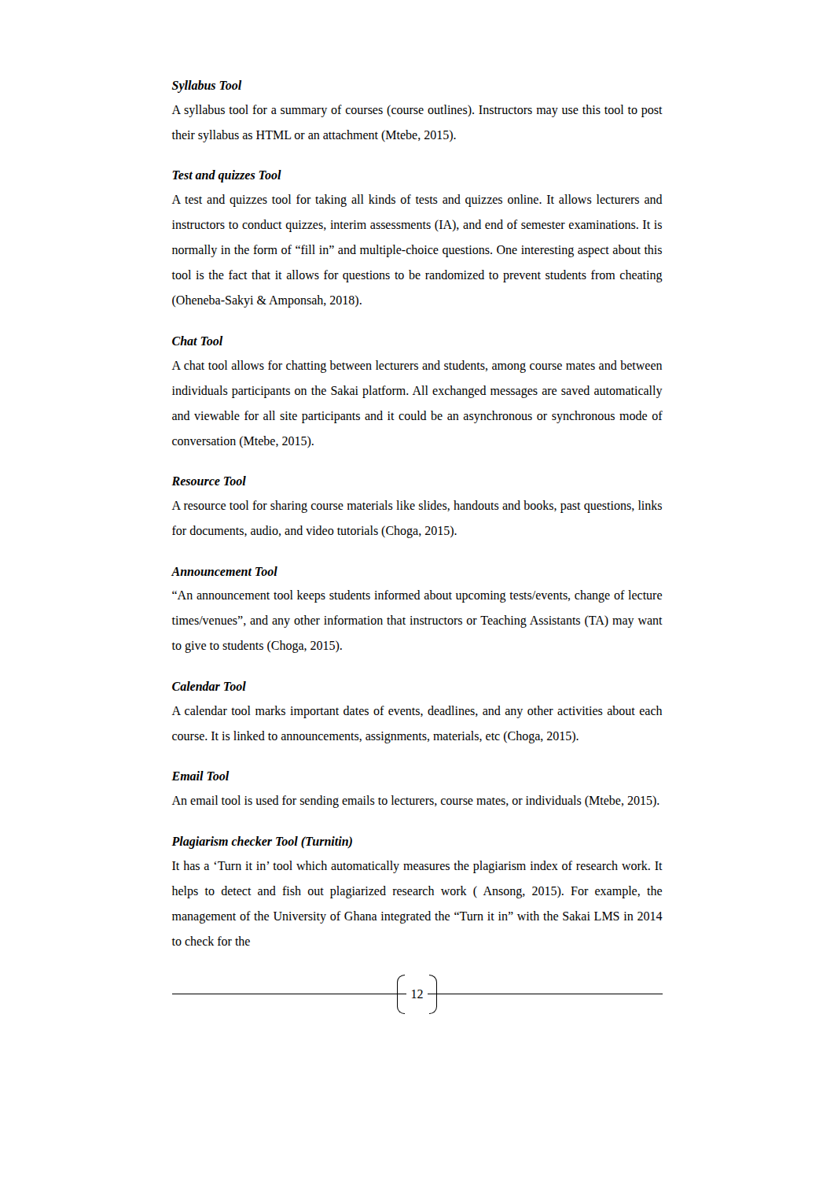Syllabus Tool
A syllabus tool for a summary of courses (course outlines). Instructors may use this tool to post their syllabus as HTML or an attachment (Mtebe, 2015).
Test and quizzes Tool
A test and quizzes tool for taking all kinds of tests and quizzes online. It allows lecturers and instructors to conduct quizzes, interim assessments (IA), and end of semester examinations. It is normally in the form of “fill in” and multiple-choice questions. One interesting aspect about this tool is the fact that it allows for questions to be randomized to prevent students from cheating (Oheneba-Sakyi & Amponsah, 2018).
Chat Tool
A chat tool allows for chatting between lecturers and students, among course mates and between individuals participants on the Sakai platform. All exchanged messages are saved automatically and viewable for all site participants and it could be an asynchronous or synchronous mode of conversation (Mtebe, 2015).
Resource Tool
A resource tool for sharing course materials like slides, handouts and books, past questions, links for documents, audio, and video tutorials (Choga, 2015).
Announcement Tool
“An announcement tool keeps students informed about upcoming tests/events, change of lecture times/venues”, and any other information that instructors or Teaching Assistants (TA) may want to give to students (Choga, 2015).
Calendar Tool
A calendar tool marks important dates of events, deadlines, and any other activities about each course. It is linked to announcements, assignments, materials, etc (Choga, 2015).
Email Tool
An email tool is used for sending emails to lecturers, course mates, or individuals (Mtebe, 2015).
Plagiarism checker Tool (Turnitin)
It has a ‘Turn it in’ tool which automatically measures the plagiarism index of research work. It helps to detect and fish out plagiarized research work ( Ansong, 2015). For example, the management of the University of Ghana integrated the “Turn it in” with the Sakai LMS in 2014 to check for the
12